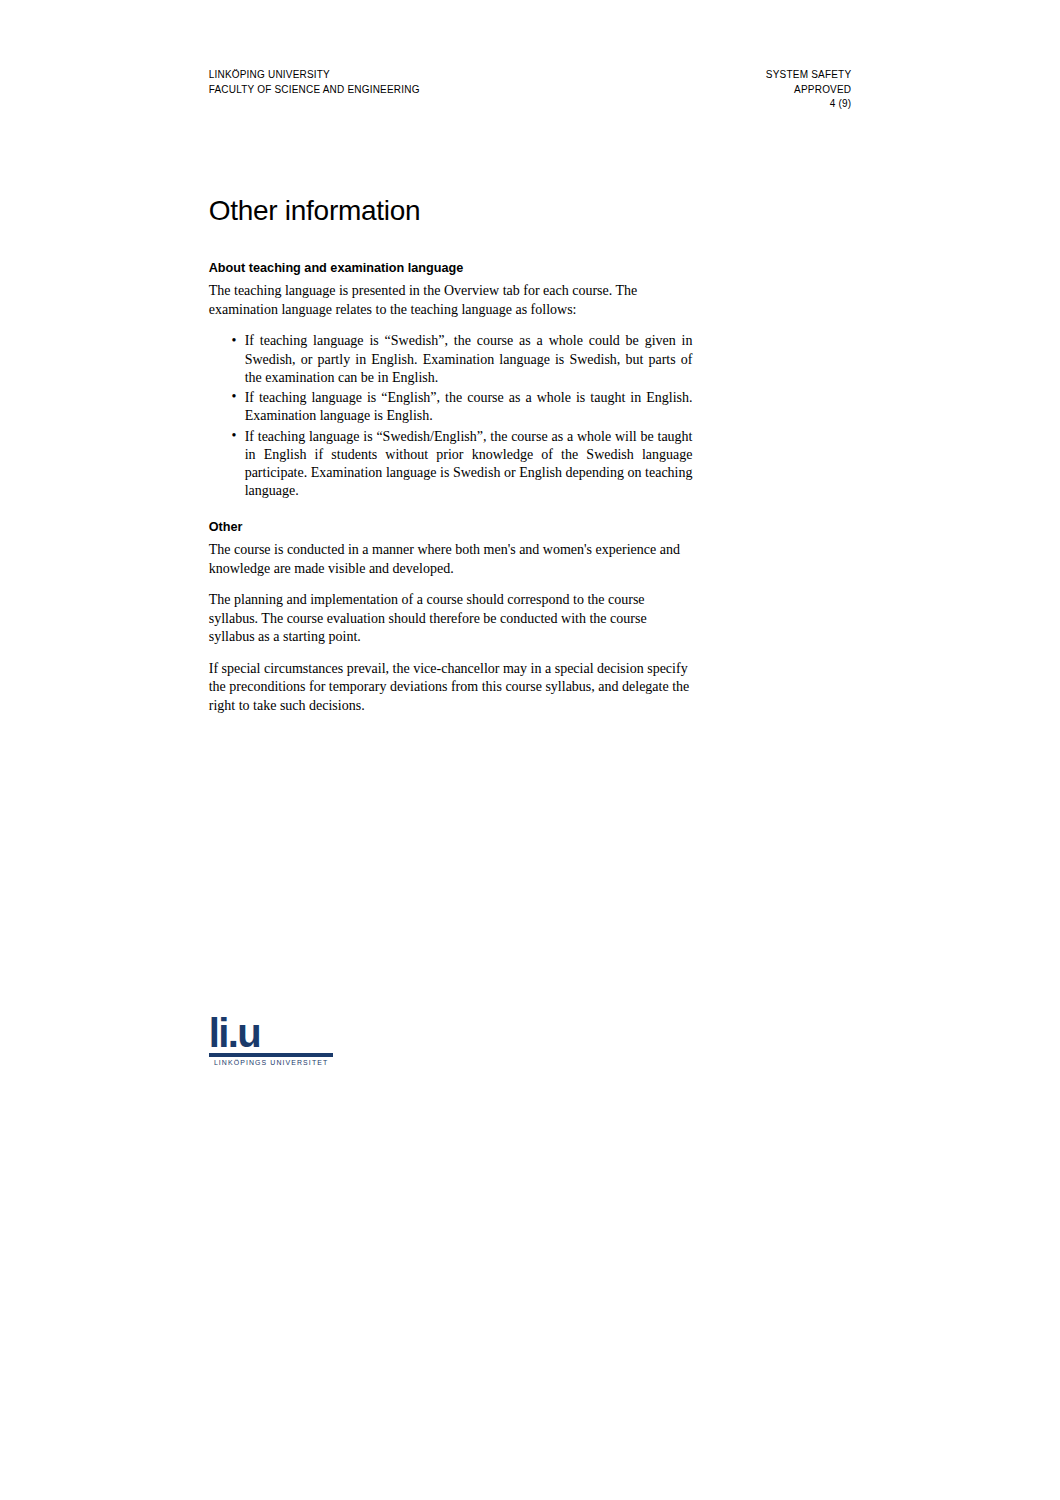LINKÖPING UNIVERSITY
FACULTY OF SCIENCE AND ENGINEERING
SYSTEM SAFETY
APPROVED
4 (9)
Other information
About teaching and examination language
The teaching language is presented in the Overview tab for each course. The examination language relates to the teaching language as follows:
If teaching language is “Swedish”, the course as a whole could be given in Swedish, or partly in English. Examination language is Swedish, but parts of the examination can be in English.
If teaching language is “English”, the course as a whole is taught in English. Examination language is English.
If teaching language is “Swedish/English”, the course as a whole will be taught in English if students without prior knowledge of the Swedish language participate. Examination language is Swedish or English depending on teaching language.
Other
The course is conducted in a manner where both men's and women's experience and knowledge are made visible and developed.
The planning and implementation of a course should correspond to the course syllabus. The course evaluation should therefore be conducted with the course syllabus as a starting point.
If special circumstances prevail, the vice-chancellor may in a special decision specify the preconditions for temporary deviations from this course syllabus, and delegate the right to take such decisions.
li.u
LINKÖPINGS UNIVERSITET